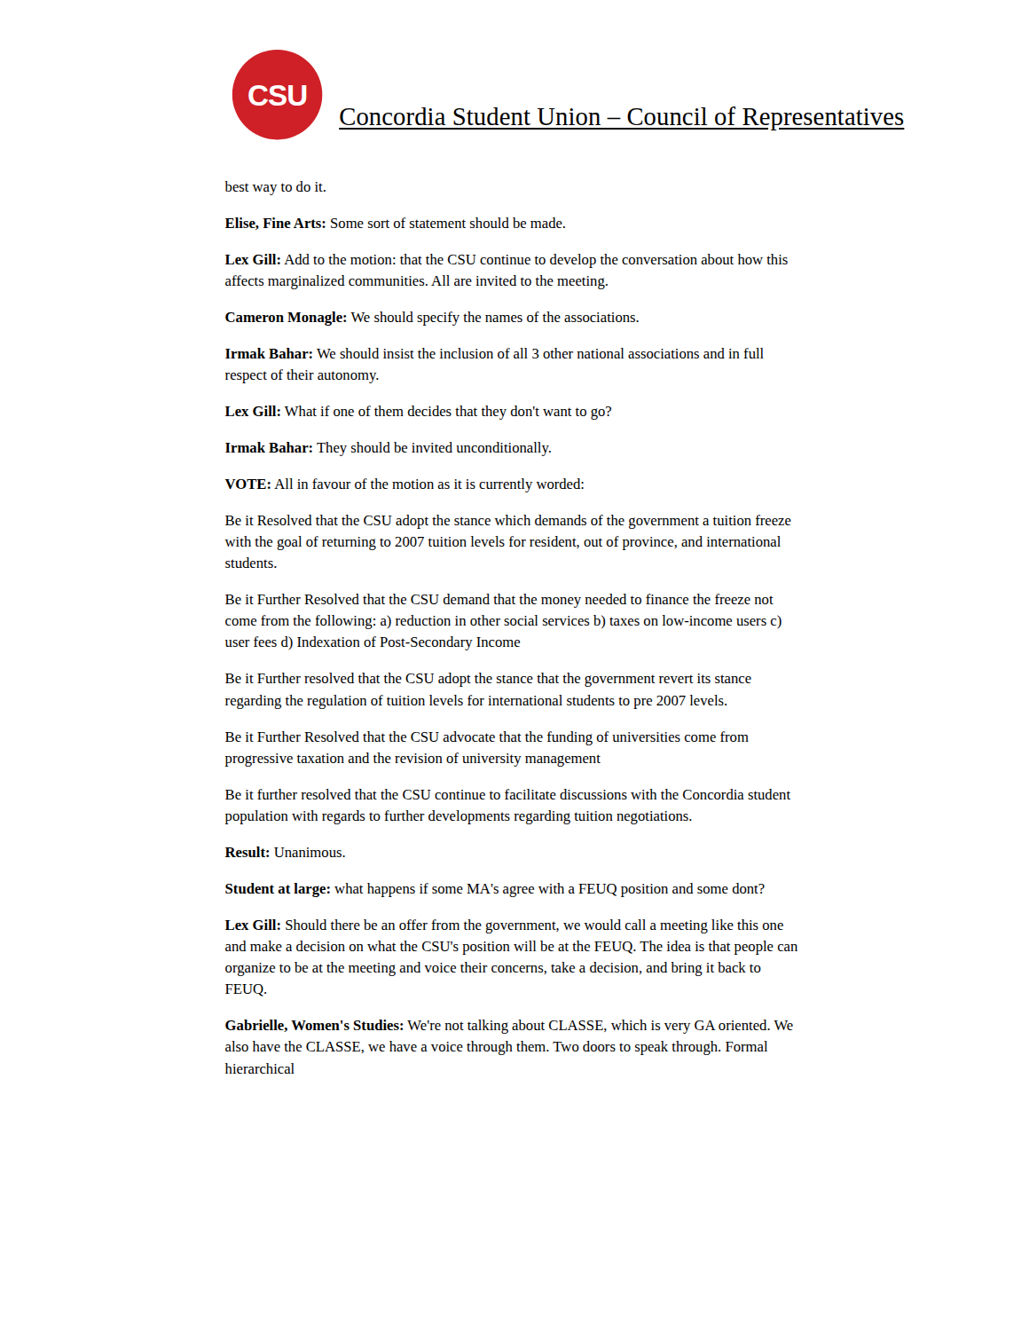CSU
Concordia Student Union – Council of Representatives
best way to do it.
Elise, Fine Arts: Some sort of statement should be made.
Lex Gill: Add to the motion: that the CSU continue to develop the conversation about how this affects marginalized communities. All are invited to the meeting.
Cameron Monagle: We should specify the names of the associations.
Irmak Bahar: We should insist the inclusion of all 3 other national associations and in full respect of their autonomy.
Lex Gill: What if one of them decides that they don't want to go?
Irmak Bahar: They should be invited unconditionally.
VOTE: All in favour of the motion as it is currently worded:
Be it Resolved that the CSU adopt the stance which demands of the government a tuition freeze with the goal of returning to 2007 tuition levels for resident, out of province, and international students.
Be it Further Resolved that the CSU demand that the money needed to finance the freeze not come from the following: a) reduction in other social services b) taxes on low-income users c) user fees d) Indexation of Post-Secondary Income
Be it Further resolved that the CSU adopt the stance that the government revert its stance regarding the regulation of tuition levels for international students to pre 2007 levels.
Be it Further Resolved that the CSU advocate that the funding of universities come from progressive taxation and the revision of university management
Be it further resolved that the CSU continue to facilitate discussions with the Concordia student population with regards to further developments regarding tuition negotiations.
Result: Unanimous.
Student at large: what happens if some MA's agree with a FEUQ position and some dont?
Lex Gill: Should there be an offer from the government, we would call a meeting like this one and make a decision on what the CSU's position will be at the FEUQ. The idea is that people can organize to be at the meeting and voice their concerns, take a decision, and bring it back to FEUQ.
Gabrielle, Women's Studies: We're not talking about CLASSE, which is very GA oriented. We also have the CLASSE, we have a voice through them. Two doors to speak through. Formal hierarchical